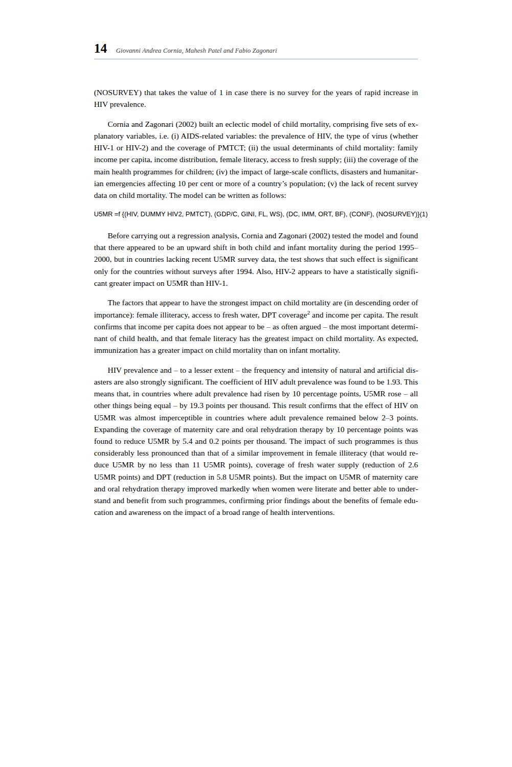14 Giovanni Andrea Cornia, Mahesh Patel and Fabio Zagonari
(NOSURVEY) that takes the value of 1 in case there is no survey for the years of rapid increase in HIV prevalence.
Cornia and Zagonari (2002) built an eclectic model of child mortality, comprising five sets of explanatory variables, i.e. (i) AIDS-related variables: the prevalence of HIV, the type of virus (whether HIV-1 or HIV-2) and the coverage of PMTCT; (ii) the usual determinants of child mortality: family income per capita, income distribution, female literacy, access to fresh supply; (iii) the coverage of the main health programmes for children; (iv) the impact of large-scale conflicts, disasters and humanitarian emergencies affecting 10 per cent or more of a country’s population; (v) the lack of recent survey data on child mortality. The model can be written as follows:
U5MR =f {(HIV, DUMMY HIV2, PMTCT), (GDP/C, GINI, FL, WS), (DC, IMM, ORT, BF), (CONF), (NOSURVEY)}(1)
Before carrying out a regression analysis, Cornia and Zagonari (2002) tested the model and found that there appeared to be an upward shift in both child and infant mortality during the period 1995–2000, but in countries lacking recent U5MR survey data, the test shows that such effect is significant only for the countries without surveys after 1994. Also, HIV-2 appears to have a statistically significant greater impact on U5MR than HIV-1.
The factors that appear to have the strongest impact on child mortality are (in descending order of importance): female illiteracy, access to fresh water, DPT coverage2 and income per capita. The result confirms that income per capita does not appear to be – as often argued – the most important determinant of child health, and that female literacy has the greatest impact on child mortality. As expected, immunization has a greater impact on child mortality than on infant mortality.
HIV prevalence and – to a lesser extent – the frequency and intensity of natural and artificial disasters are also strongly significant. The coefficient of HIV adult prevalence was found to be 1.93. This means that, in countries where adult prevalence had risen by 10 percentage points, U5MR rose – all other things being equal – by 19.3 points per thousand. This result confirms that the effect of HIV on U5MR was almost imperceptible in countries where adult prevalence remained below 2–3 points. Expanding the coverage of maternity care and oral rehydration therapy by 10 percentage points was found to reduce U5MR by 5.4 and 0.2 points per thousand. The impact of such programmes is thus considerably less pronounced than that of a similar improvement in female illiteracy (that would reduce U5MR by no less than 11 U5MR points), coverage of fresh water supply (reduction of 2.6 U5MR points) and DPT (reduction in 5.8 U5MR points). But the impact on U5MR of maternity care and oral rehydration therapy improved markedly when women were literate and better able to understand and benefit from such programmes, confirming prior findings about the benefits of female education and awareness on the impact of a broad range of health interventions.